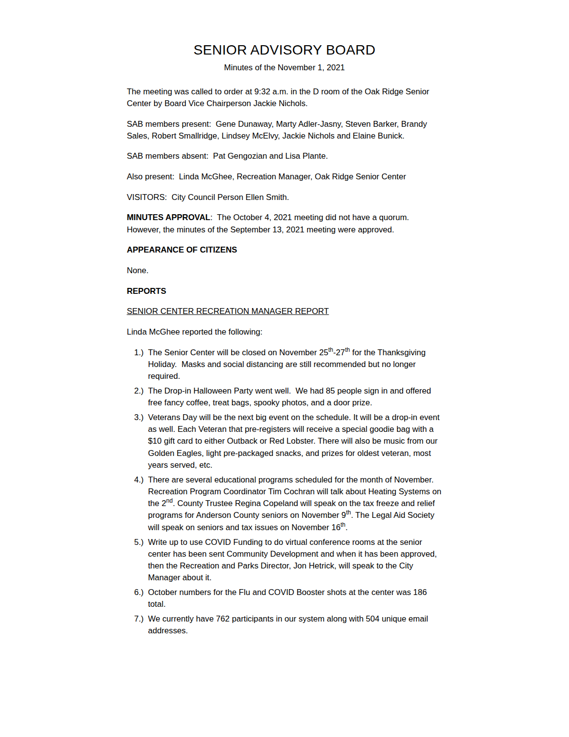SENIOR ADVISORY BOARD
Minutes of the November 1, 2021
The meeting was called to order at 9:32 a.m. in the D room of the Oak Ridge Senior Center by Board Vice Chairperson Jackie Nichols.
SAB members present: Gene Dunaway, Marty Adler-Jasny, Steven Barker, Brandy Sales, Robert Smallridge, Lindsey McElvy, Jackie Nichols and Elaine Bunick.
SAB members absent: Pat Gengozian and Lisa Plante.
Also present: Linda McGhee, Recreation Manager, Oak Ridge Senior Center
VISITORS: City Council Person Ellen Smith.
MINUTES APPROVAL: The October 4, 2021 meeting did not have a quorum. However, the minutes of the September 13, 2021 meeting were approved.
APPEARANCE OF CITIZENS
None.
REPORTS
SENIOR CENTER RECREATION MANAGER REPORT
Linda McGhee reported the following:
The Senior Center will be closed on November 25th-27th for the Thanksgiving Holiday. Masks and social distancing are still recommended but no longer required.
The Drop-in Halloween Party went well. We had 85 people sign in and offered free fancy coffee, treat bags, spooky photos, and a door prize.
Veterans Day will be the next big event on the schedule. It will be a drop-in event as well. Each Veteran that pre-registers will receive a special goodie bag with a $10 gift card to either Outback or Red Lobster. There will also be music from our Golden Eagles, light pre-packaged snacks, and prizes for oldest veteran, most years served, etc.
There are several educational programs scheduled for the month of November. Recreation Program Coordinator Tim Cochran will talk about Heating Systems on the 2nd. County Trustee Regina Copeland will speak on the tax freeze and relief programs for Anderson County seniors on November 9th. The Legal Aid Society will speak on seniors and tax issues on November 16th.
Write up to use COVID Funding to do virtual conference rooms at the senior center has been sent Community Development and when it has been approved, then the Recreation and Parks Director, Jon Hetrick, will speak to the City Manager about it.
October numbers for the Flu and COVID Booster shots at the center was 186 total.
We currently have 762 participants in our system along with 504 unique email addresses.